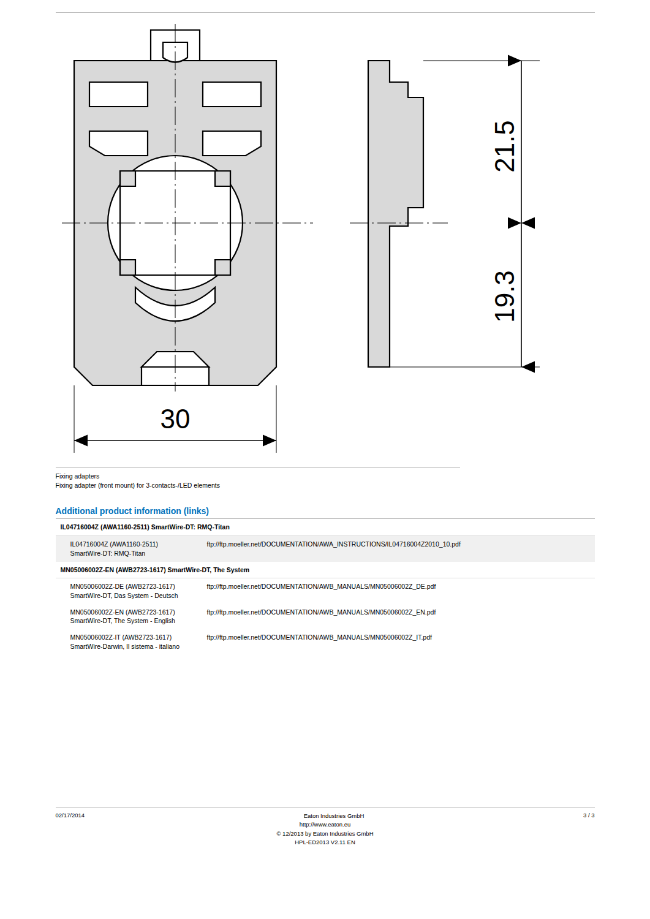21.5 19.3 30
Fixing adapters
Fixing adapter (front mount) for 3-contacts-/LED elements
Additional product information (links)
| IL04716004Z (AWA1160-2511) SmartWire-DT: RMQ-Titan |
| IL04716004Z (AWA1160-2511) SmartWire-DT: RMQ-Titan | ftp://ftp.moeller.net/DOCUMENTATION/AWA_INSTRUCTIONS/IL04716004Z2010_10.pdf |
| MN05006002Z-EN (AWB2723-1617) SmartWire-DT, The System |
| MN05006002Z-DE (AWB2723-1617) SmartWire-DT, Das System - Deutsch | ftp://ftp.moeller.net/DOCUMENTATION/AWB_MANUALS/MN05006002Z_DE.pdf |
| MN05006002Z-EN (AWB2723-1617) SmartWire-DT, The System - English | ftp://ftp.moeller.net/DOCUMENTATION/AWB_MANUALS/MN05006002Z_EN.pdf |
| MN05006002Z-IT (AWB2723-1617) SmartWire-Darwin, Il sistema - italiano | ftp://ftp.moeller.net/DOCUMENTATION/AWB_MANUALS/MN05006002Z_IT.pdf |
02/17/2014
3 / 3
Eaton Industries GmbH
http://www.eaton.eu
© 12/2013 by Eaton Industries GmbH
HPL-ED2013 V2.11 EN